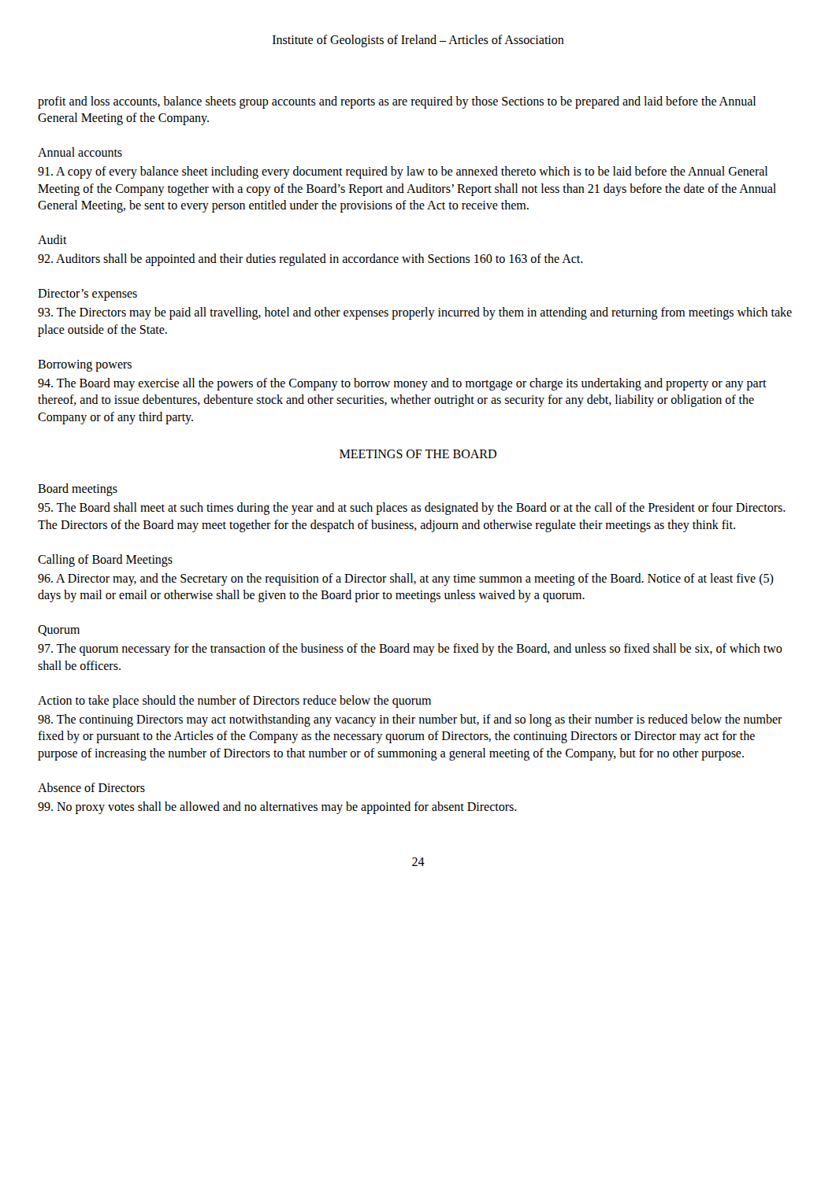Institute of Geologists of Ireland – Articles of Association
profit and loss accounts, balance sheets group accounts and reports as are required by those Sections to be prepared and laid before the Annual General Meeting of the Company.
Annual accounts
91. A copy of every balance sheet including every document required by law to be annexed thereto which is to be laid before the Annual General Meeting of the Company together with a copy of the Board’s Report and Auditors’ Report shall not less than 21 days before the date of the Annual General Meeting, be sent to every person entitled under the provisions of the Act to receive them.
Audit
92. Auditors shall be appointed and their duties regulated in accordance with Sections 160 to 163 of the Act.
Director’s expenses
93. The Directors may be paid all travelling, hotel and other expenses properly incurred by them in attending and returning from meetings which take place outside of the State.
Borrowing powers
94. The Board may exercise all the powers of the Company to borrow money and to mortgage or charge its undertaking and property or any part thereof, and to issue debentures, debenture stock and other securities, whether outright or as security for any debt, liability or obligation of the Company or of any third party.
MEETINGS OF THE BOARD
Board meetings
95. The Board shall meet at such times during the year and at such places as designated by the Board or at the call of the President or four Directors. The Directors of the Board may meet together for the despatch of business, adjourn and otherwise regulate their meetings as they think fit.
Calling of Board Meetings
96. A Director may, and the Secretary on the requisition of a Director shall, at any time summon a meeting of the Board. Notice of at least five (5) days by mail or email or otherwise shall be given to the Board prior to meetings unless waived by a quorum.
Quorum
97. The quorum necessary for the transaction of the business of the Board may be fixed by the Board, and unless so fixed shall be six, of which two shall be officers.
Action to take place should the number of Directors reduce below the quorum
98. The continuing Directors may act notwithstanding any vacancy in their number but, if and so long as their number is reduced below the number fixed by or pursuant to the Articles of the Company as the necessary quorum of Directors, the continuing Directors or Director may act for the purpose of increasing the number of Directors to that number or of summoning a general meeting of the Company, but for no other purpose.
Absence of Directors
99. No proxy votes shall be allowed and no alternatives may be appointed for absent Directors.
24